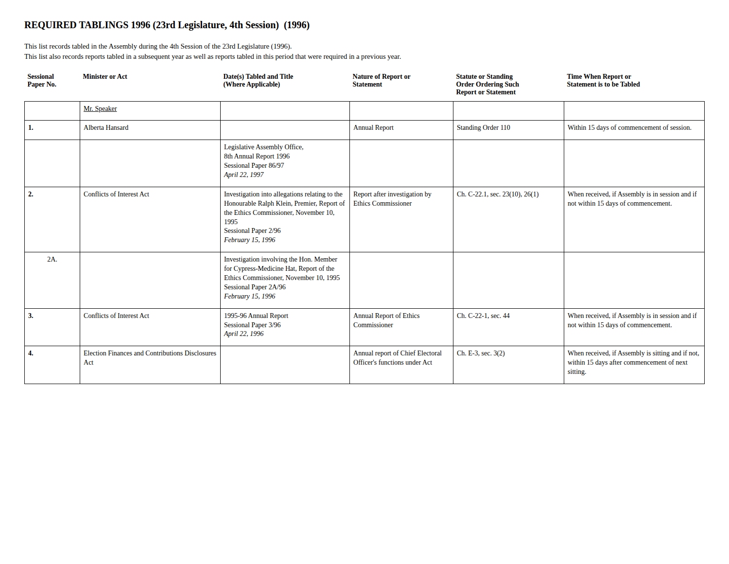REQUIRED TABLINGS 1996 (23rd Legislature, 4th Session) (1996)
This list records tabled in the Assembly during the 4th Session of the 23rd Legislature (1996).
This list also records reports tabled in a subsequent year as well as reports tabled in this period that were required in a previous year.
| Sessional Paper No. | Minister or Act | Date(s) Tabled and Title (Where Applicable) | Nature of Report or Statement | Statute or Standing Order Ordering Such Report or Statement | Time When Report or Statement is to be Tabled |
| --- | --- | --- | --- | --- | --- |
| | Mr. Speaker | | | | |
| 1. | Alberta Hansard | | Annual Report | Standing Order 110 | Within 15 days of commencement of session. |
| | | Legislative Assembly Office, 8th Annual Report 1996 Sessional Paper 86/97 April 22, 1997 | | | |
| 2. | Conflicts of Interest Act | Investigation into allegations relating to the Honourable Ralph Klein, Premier, Report of the Ethics Commissioner, November 10, 1995 Sessional Paper 2/96 February 15, 1996 | Report after investigation by Ethics Commissioner | Ch. C-22.1, sec. 23(10), 26(1) | When received, if Assembly is in session and if not within 15 days of commencement. |
| 2A. | | Investigation involving the Hon. Member for Cypress-Medicine Hat, Report of the Ethics Commissioner, November 10, 1995 Sessional Paper 2A/96 February 15, 1996 | | | |
| 3. | Conflicts of Interest Act | 1995-96 Annual Report Sessional Paper 3/96 April 22, 1996 | Annual Report of Ethics Commissioner | Ch. C-22-1, sec. 44 | When received, if Assembly is in session and if not within 15 days of commencement. |
| 4. | Election Finances and Contributions Disclosures Act | | Annual report of Chief Electoral Officer's functions under Act | Ch. E-3, sec. 3(2) | When received, if Assembly is sitting and if not, within 15 days after commencement of next sitting. |